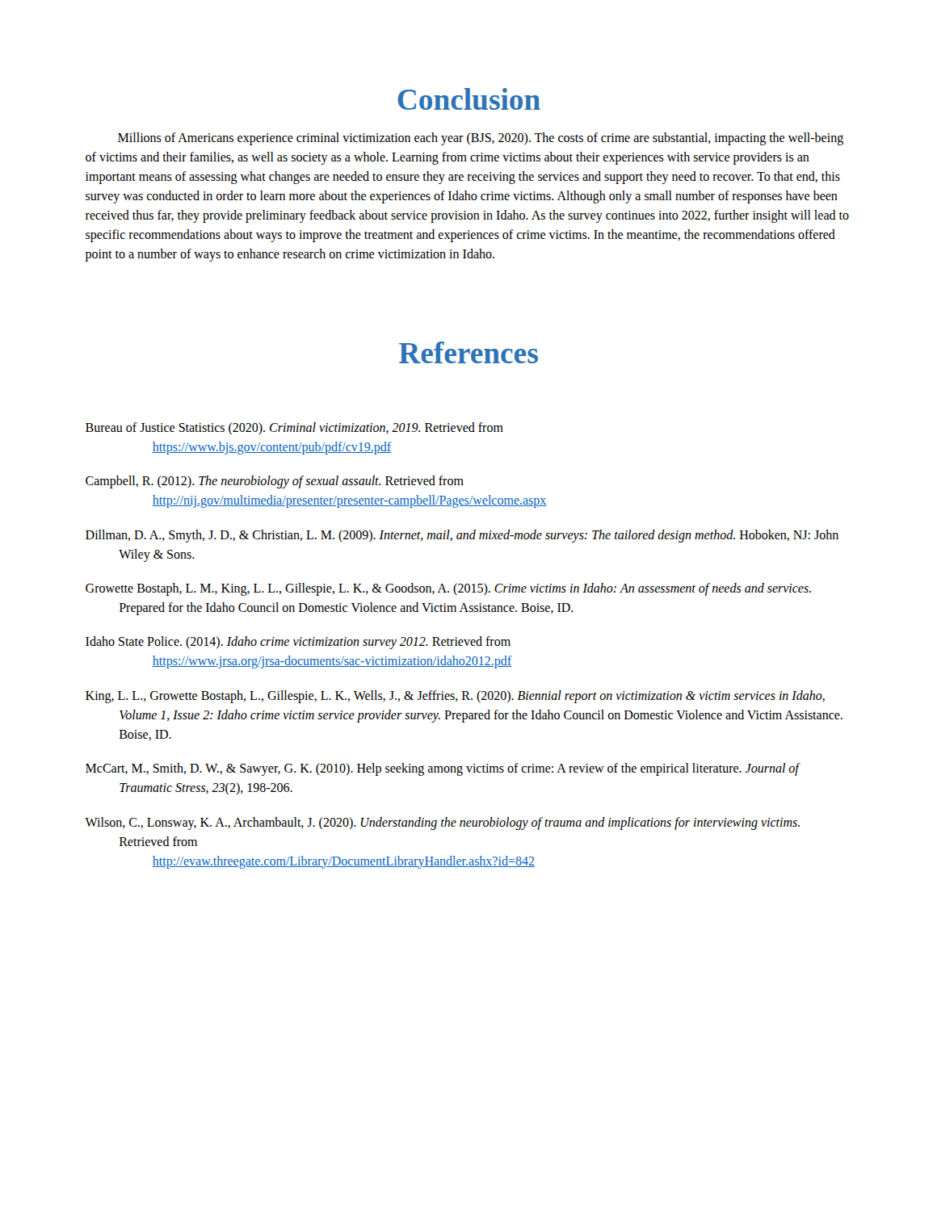Conclusion
Millions of Americans experience criminal victimization each year (BJS, 2020). The costs of crime are substantial, impacting the well-being of victims and their families, as well as society as a whole. Learning from crime victims about their experiences with service providers is an important means of assessing what changes are needed to ensure they are receiving the services and support they need to recover. To that end, this survey was conducted in order to learn more about the experiences of Idaho crime victims. Although only a small number of responses have been received thus far, they provide preliminary feedback about service provision in Idaho. As the survey continues into 2022, further insight will lead to specific recommendations about ways to improve the treatment and experiences of crime victims. In the meantime, the recommendations offered point to a number of ways to enhance research on crime victimization in Idaho.
References
Bureau of Justice Statistics (2020). Criminal victimization, 2019. Retrieved from https://www.bjs.gov/content/pub/pdf/cv19.pdf
Campbell, R. (2012). The neurobiology of sexual assault. Retrieved from http://nij.gov/multimedia/presenter/presenter-campbell/Pages/welcome.aspx
Dillman, D. A., Smyth, J. D., & Christian, L. M. (2009). Internet, mail, and mixed-mode surveys: The tailored design method. Hoboken, NJ: John Wiley & Sons.
Growette Bostaph, L. M., King, L. L., Gillespie, L. K., & Goodson, A. (2015). Crime victims in Idaho: An assessment of needs and services. Prepared for the Idaho Council on Domestic Violence and Victim Assistance. Boise, ID.
Idaho State Police. (2014). Idaho crime victimization survey 2012. Retrieved from https://www.jrsa.org/jrsa-documents/sac-victimization/idaho2012.pdf
King, L. L., Growette Bostaph, L., Gillespie, L. K., Wells, J., & Jeffries, R. (2020). Biennial report on victimization & victim services in Idaho, Volume 1, Issue 2: Idaho crime victim service provider survey. Prepared for the Idaho Council on Domestic Violence and Victim Assistance. Boise, ID.
McCart, M., Smith, D. W., & Sawyer, G. K. (2010). Help seeking among victims of crime: A review of the empirical literature. Journal of Traumatic Stress, 23(2), 198-206.
Wilson, C., Lonsway, K. A., Archambault, J. (2020). Understanding the neurobiology of trauma and implications for interviewing victims. Retrieved from http://evaw.threegate.com/Library/DocumentLibraryHandler.ashx?id=842